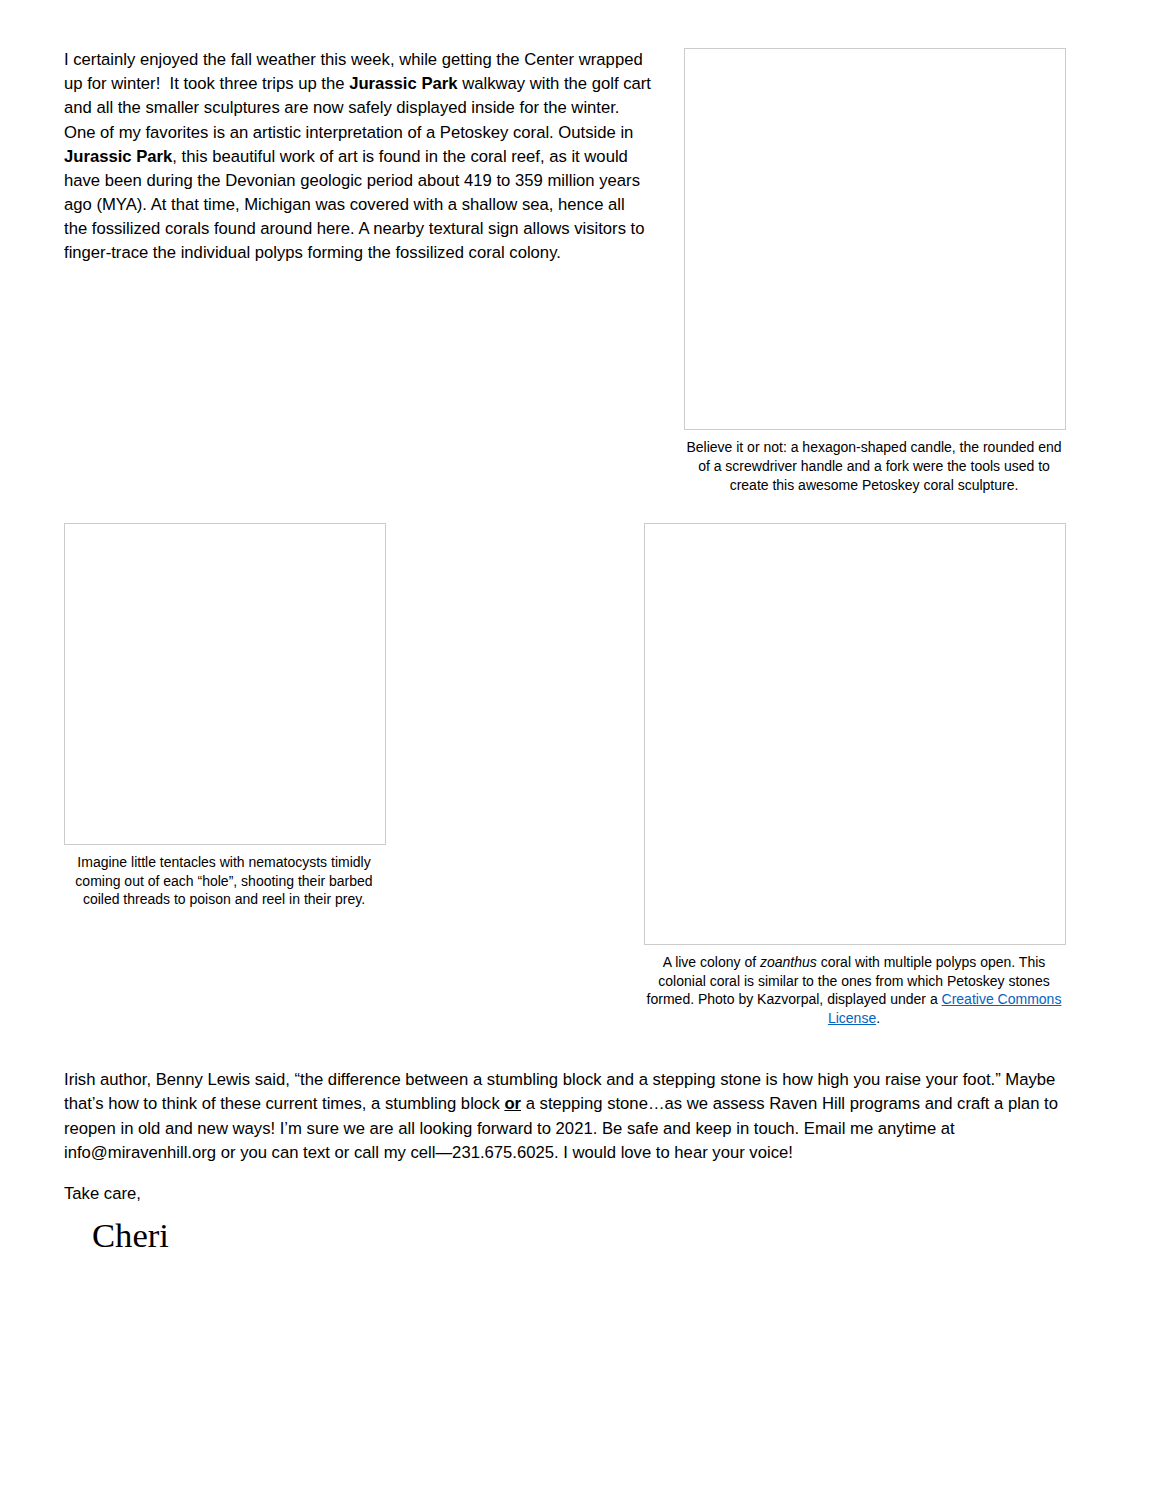I certainly enjoyed the fall weather this week, while getting the Center wrapped up for winter! It took three trips up the Jurassic Park walkway with the golf cart and all the smaller sculptures are now safely displayed inside for the winter. One of my favorites is an artistic interpretation of a Petoskey coral. Outside in Jurassic Park, this beautiful work of art is found in the coral reef, as it would have been during the Devonian geologic period about 419 to 359 million years ago (MYA). At that time, Michigan was covered with a shallow sea, hence all the fossilized corals found around here. A nearby textural sign allows visitors to finger-trace the individual polyps forming the fossilized coral colony.
Believe it or not: a hexagon-shaped candle, the rounded end of a screwdriver handle and a fork were the tools used to create this awesome Petoskey coral sculpture.
Imagine little tentacles with nematocysts timidly coming out of each “hole”, shooting their barbed coiled threads to poison and reel in their prey.
A live colony of zoanthus coral with multiple polyps open. This colonial coral is similar to the ones from which Petoskey stones formed. Photo by Kazvorpal, displayed under a Creative Commons License.
Irish author, Benny Lewis said, “the difference between a stumbling block and a stepping stone is how high you raise your foot.” Maybe that’s how to think of these current times, a stumbling block or a stepping stone…as we assess Raven Hill programs and craft a plan to reopen in old and new ways! I’m sure we are all looking forward to 2021. Be safe and keep in touch. Email me anytime at info@miravenhill.org or you can text or call my cell—231.675.6025. I would love to hear your voice!
Take care,
Cheri